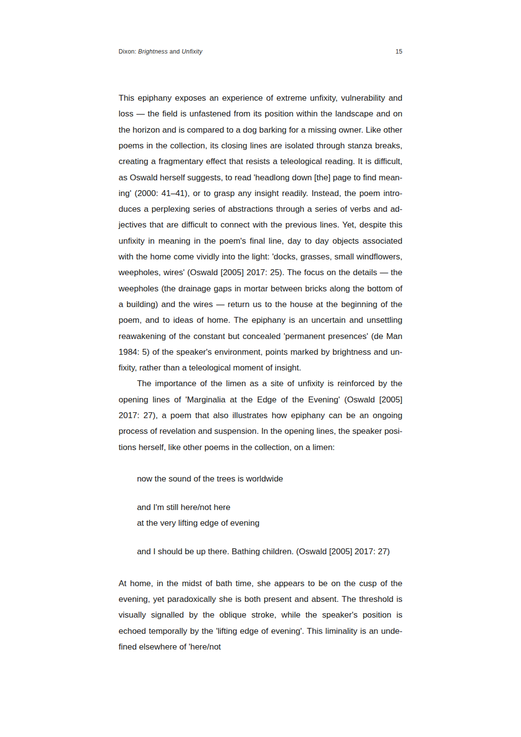Dixon: Brightness and Unfixity 15
This epiphany exposes an experience of extreme unfixity, vulnerability and loss — the field is unfastened from its position within the landscape and on the horizon and is compared to a dog barking for a missing owner. Like other poems in the collection, its closing lines are isolated through stanza breaks, creating a fragmentary effect that resists a teleological reading. It is difficult, as Oswald herself suggests, to read 'headlong down [the] page to find meaning' (2000: 41–41), or to grasp any insight readily. Instead, the poem introduces a perplexing series of abstractions through a series of verbs and adjectives that are difficult to connect with the previous lines. Yet, despite this unfixity in meaning in the poem's final line, day to day objects associated with the home come vividly into the light: 'docks, grasses, small windflowers, weepholes, wires' (Oswald [2005] 2017: 25). The focus on the details — the weepholes (the drainage gaps in mortar between bricks along the bottom of a building) and the wires — return us to the house at the beginning of the poem, and to ideas of home. The epiphany is an uncertain and unsettling reawakening of the constant but concealed 'permanent presences' (de Man 1984: 5) of the speaker's environment, points marked by brightness and unfixity, rather than a teleological moment of insight.
The importance of the limen as a site of unfixity is reinforced by the opening lines of 'Marginalia at the Edge of the Evening' (Oswald [2005] 2017: 27), a poem that also illustrates how epiphany can be an ongoing process of revelation and suspension. In the opening lines, the speaker positions herself, like other poems in the collection, on a limen:
now the sound of the trees is worldwide
and I'm still here/not here
at the very lifting edge of evening
and I should be up there. Bathing children. (Oswald [2005] 2017: 27)
At home, in the midst of bath time, she appears to be on the cusp of the evening, yet paradoxically she is both present and absent. The threshold is visually signalled by the oblique stroke, while the speaker's position is echoed temporally by the 'lifting edge of evening'. This liminality is an undefined elsewhere of 'here/not